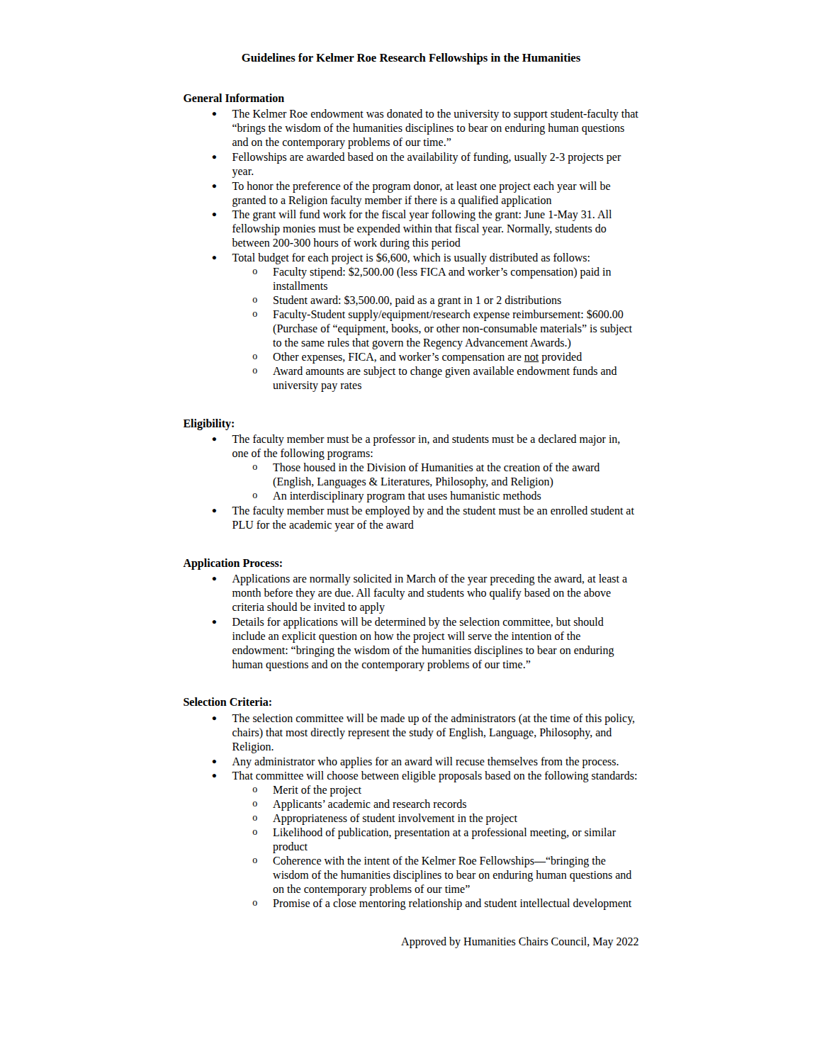Guidelines for Kelmer Roe Research Fellowships in the Humanities
General Information
The Kelmer Roe endowment was donated to the university to support student-faculty that “brings the wisdom of the humanities disciplines to bear on enduring human questions and on the contemporary problems of our time.”
Fellowships are awarded based on the availability of funding, usually 2-3 projects per year.
To honor the preference of the program donor, at least one project each year will be granted to a Religion faculty member if there is a qualified application
The grant will fund work for the fiscal year following the grant: June 1-May 31. All fellowship monies must be expended within that fiscal year. Normally, students do between 200-300 hours of work during this period
Total budget for each project is $6,600, which is usually distributed as follows:
Faculty stipend: $2,500.00 (less FICA and worker’s compensation) paid in installments
Student award: $3,500.00, paid as a grant in 1 or 2 distributions
Faculty-Student supply/equipment/research expense reimbursement: $600.00 (Purchase of “equipment, books, or other non-consumable materials” is subject to the same rules that govern the Regency Advancement Awards.)
Other expenses, FICA, and worker’s compensation are not provided
Award amounts are subject to change given available endowment funds and university pay rates
Eligibility:
The faculty member must be a professor in, and students must be a declared major in, one of the following programs:
Those housed in the Division of Humanities at the creation of the award (English, Languages & Literatures, Philosophy, and Religion)
An interdisciplinary program that uses humanistic methods
The faculty member must be employed by and the student must be an enrolled student at PLU for the academic year of the award
Application Process:
Applications are normally solicited in March of the year preceding the award, at least a month before they are due. All faculty and students who qualify based on the above criteria should be invited to apply
Details for applications will be determined by the selection committee, but should include an explicit question on how the project will serve the intention of the endowment: “bringing the wisdom of the humanities disciplines to bear on enduring human questions and on the contemporary problems of our time.”
Selection Criteria:
The selection committee will be made up of the administrators (at the time of this policy, chairs) that most directly represent the study of English, Language, Philosophy, and Religion.
Any administrator who applies for an award will recuse themselves from the process.
That committee will choose between eligible proposals based on the following standards:
Merit of the project
Applicants’ academic and research records
Appropriateness of student involvement in the project
Likelihood of publication, presentation at a professional meeting, or similar product
Coherence with the intent of the Kelmer Roe Fellowships—“bringing the wisdom of the humanities disciplines to bear on enduring human questions and on the contemporary problems of our time”
Promise of a close mentoring relationship and student intellectual development
Approved by Humanities Chairs Council, May 2022